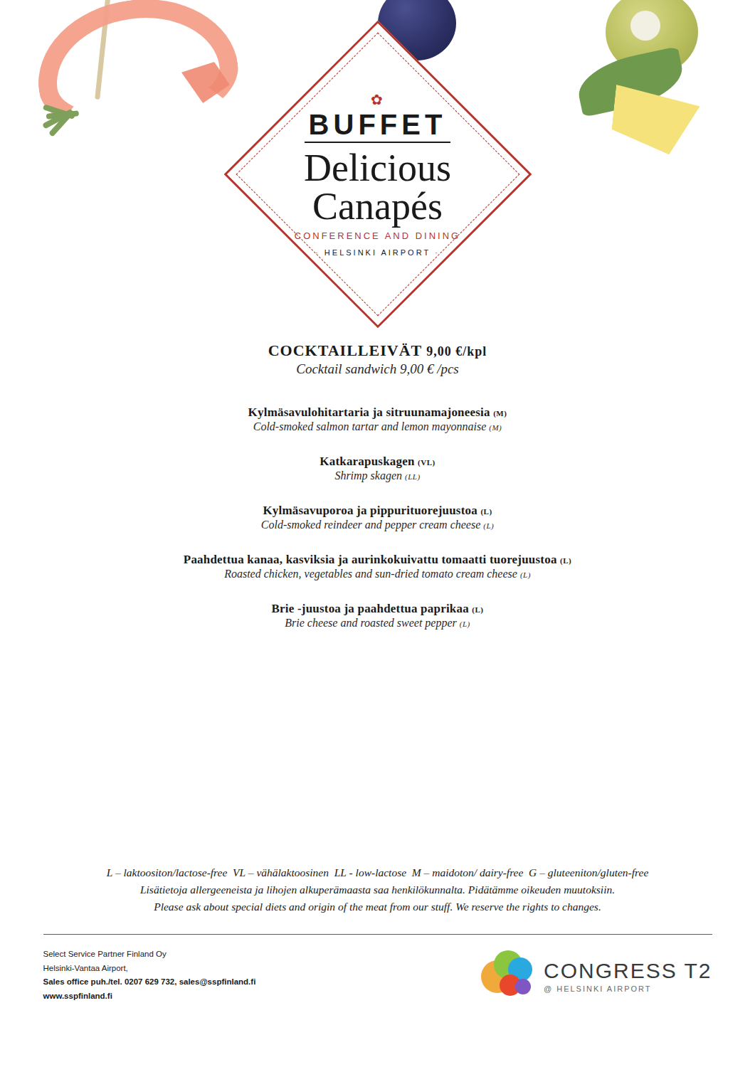✿
BUFFET
Delicious Canapés
CONFERENCE AND DINING
HELSINKI AIRPORT
COCKTAILLEIVÄT 9,00 €/kpl
Cocktail sandwich 9,00 € /pcs
Kylmäsavulohitartaria ja sitruunamajoneesia (M)
Cold-smoked salmon tartar and lemon mayonnaise (M)
Katkarapuskagen (VL)
Shrimp skagen (LL)
Kylmäsavuporoa ja pippurituorejuustoa (L)
Cold-smoked reindeer and pepper cream cheese (L)
Paahdettua kanaa, kasviksia ja aurinkokuivattu tomaatti tuorejuustoa (L)
Roasted chicken, vegetables and sun-dried tomato cream cheese (L)
Brie -juustoa ja paahdettua paprikaa (L)
Brie cheese and roasted sweet pepper (L)
L – laktoositon/lactose-free VL – vähälaktoosinen LL - low-lactose M – maidoton/ dairy-free G – gluteeniton/gluten-free
Lisätietoja allergeeneista ja lihojen alkuperämaasta saa henkilökunnalta. Pidätämme oikeuden muutoksiin.
Please ask about special diets and origin of the meat from our stuff. We reserve the rights to changes.
Select Service Partner Finland Oy
Helsinki-Vantaa Airport,
Sales office puh./tel. 0207 629 732, sales@sspfinland.fi
www.sspfinland.fi
CONGRESS T2
@ HELSINKI AIRPORT